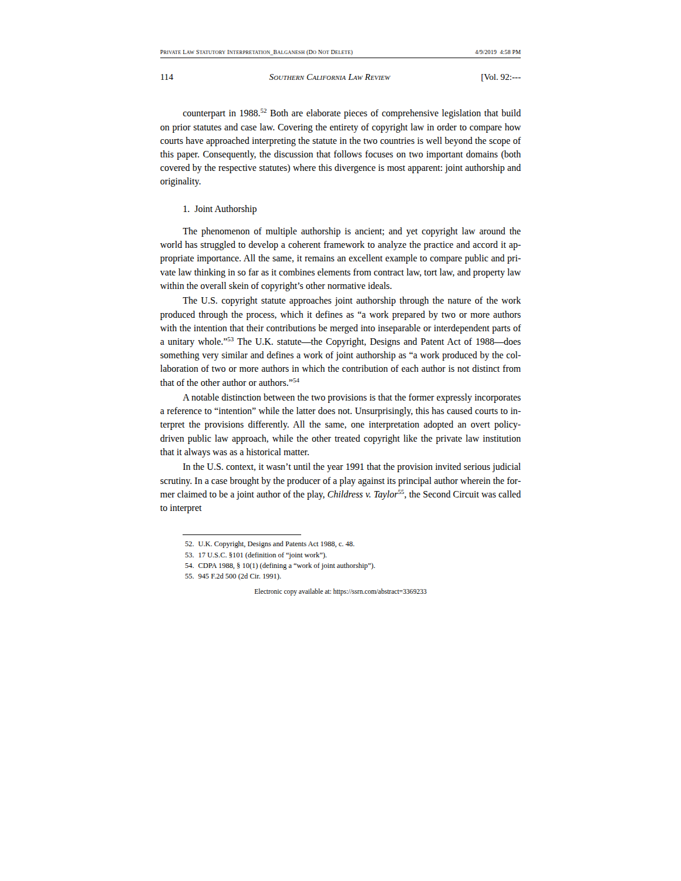PRIVATE LAW STATUTORY INTERPRETATION_BALGANESH (DO NOT DELETE) 4/9/2019 4:58 PM
114 Southern California Law Review [Vol. 92:---
counterpart in 1988.52 Both are elaborate pieces of comprehensive legislation that build on prior statutes and case law. Covering the entirety of copyright law in order to compare how courts have approached interpreting the statute in the two countries is well beyond the scope of this paper. Consequently, the discussion that follows focuses on two important domains (both covered by the respective statutes) where this divergence is most apparent: joint authorship and originality.
1. Joint Authorship
The phenomenon of multiple authorship is ancient; and yet copyright law around the world has struggled to develop a coherent framework to analyze the practice and accord it appropriate importance. All the same, it remains an excellent example to compare public and private law thinking in so far as it combines elements from contract law, tort law, and property law within the overall skein of copyright’s other normative ideals.
The U.S. copyright statute approaches joint authorship through the nature of the work produced through the process, which it defines as “a work prepared by two or more authors with the intention that their contributions be merged into inseparable or interdependent parts of a unitary whole.”53 The U.K. statute—the Copyright, Designs and Patent Act of 1988—does something very similar and defines a work of joint authorship as “a work produced by the collaboration of two or more authors in which the contribution of each author is not distinct from that of the other author or authors.”54
A notable distinction between the two provisions is that the former expressly incorporates a reference to “intention” while the latter does not. Unsurprisingly, this has caused courts to interpret the provisions differently. All the same, one interpretation adopted an overt policy-driven public law approach, while the other treated copyright like the private law institution that it always was as a historical matter.
In the U.S. context, it wasn’t until the year 1991 that the provision invited serious judicial scrutiny. In a case brought by the producer of a play against its principal author wherein the former claimed to be a joint author of the play, Childress v. Taylor55, the Second Circuit was called to interpret
52. U.K. Copyright, Designs and Patents Act 1988, c. 48.
53. 17 U.S.C. §101 (definition of “joint work”).
54. CDPA 1988, § 10(1) (defining a “work of joint authorship”).
55. 945 F.2d 500 (2d Cir. 1991).
Electronic copy available at: https://ssrn.com/abstract=3369233